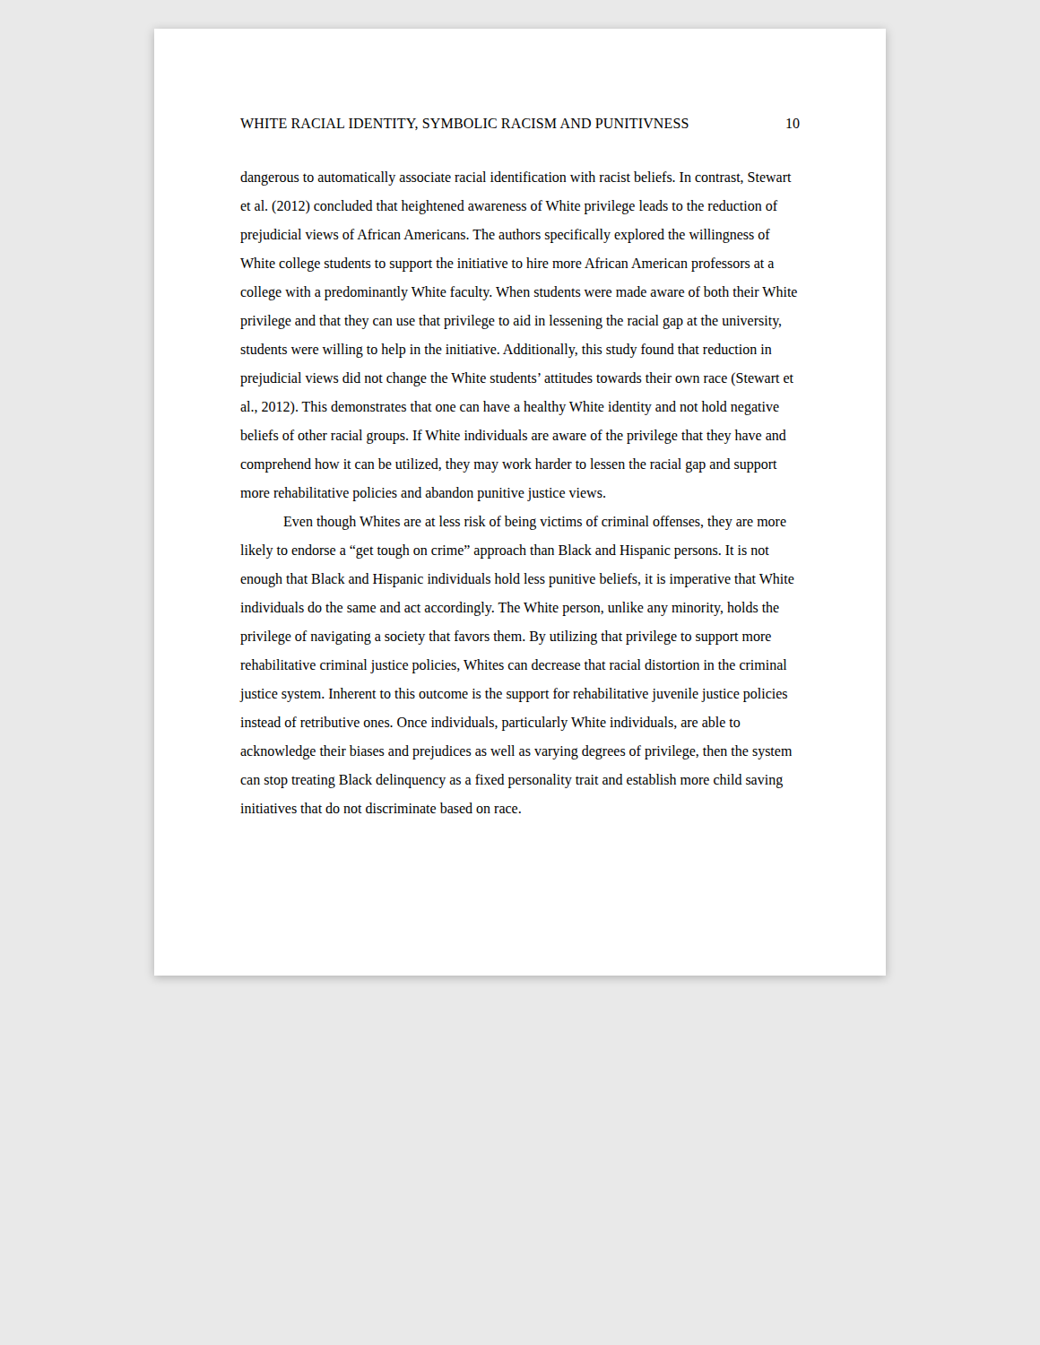White Racial Identity, Symbolic Racism and Punitivness 10
dangerous to automatically associate racial identification with racist beliefs. In contrast, Stewart et al. (2012) concluded that heightened awareness of White privilege leads to the reduction of prejudicial views of African Americans. The authors specifically explored the willingness of White college students to support the initiative to hire more African American professors at a college with a predominantly White faculty. When students were made aware of both their White privilege and that they can use that privilege to aid in lessening the racial gap at the university, students were willing to help in the initiative. Additionally, this study found that reduction in prejudicial views did not change the White students’ attitudes towards their own race (Stewart et al., 2012). This demonstrates that one can have a healthy White identity and not hold negative beliefs of other racial groups. If White individuals are aware of the privilege that they have and comprehend how it can be utilized, they may work harder to lessen the racial gap and support more rehabilitative policies and abandon punitive justice views.
Even though Whites are at less risk of being victims of criminal offenses, they are more likely to endorse a “get tough on crime” approach than Black and Hispanic persons. It is not enough that Black and Hispanic individuals hold less punitive beliefs, it is imperative that White individuals do the same and act accordingly. The White person, unlike any minority, holds the privilege of navigating a society that favors them. By utilizing that privilege to support more rehabilitative criminal justice policies, Whites can decrease that racial distortion in the criminal justice system. Inherent to this outcome is the support for rehabilitative juvenile justice policies instead of retributive ones. Once individuals, particularly White individuals, are able to acknowledge their biases and prejudices as well as varying degrees of privilege, then the system can stop treating Black delinquency as a fixed personality trait and establish more child saving initiatives that do not discriminate based on race.